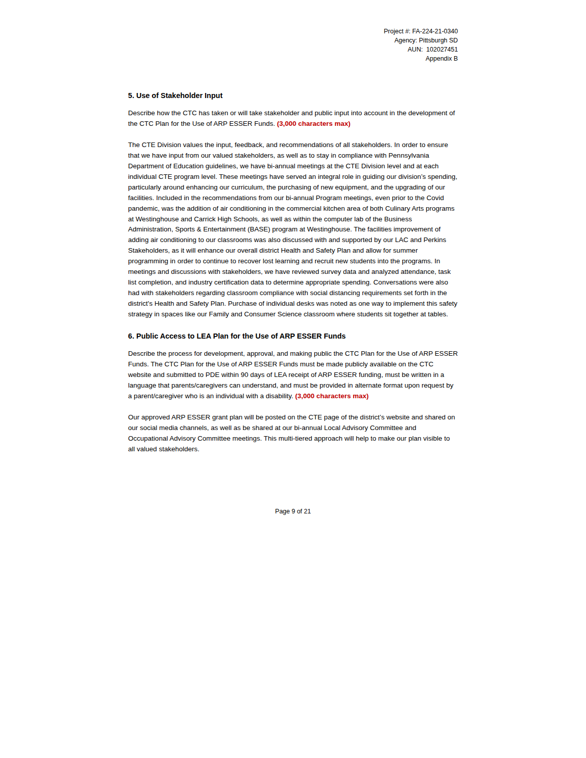Project #: FA-224-21-0340
Agency: Pittsburgh SD
AUN: 102027451
Appendix B
5. Use of Stakeholder Input
Describe how the CTC has taken or will take stakeholder and public input into account in the development of the CTC Plan for the Use of ARP ESSER Funds. (3,000 characters max)
The CTE Division values the input, feedback, and recommendations of all stakeholders. In order to ensure that we have input from our valued stakeholders, as well as to stay in compliance with Pennsylvania Department of Education guidelines, we have bi-annual meetings at the CTE Division level and at each individual CTE program level. These meetings have served an integral role in guiding our division’s spending, particularly around enhancing our curriculum, the purchasing of new equipment, and the upgrading of our facilities. Included in the recommendations from our bi-annual Program meetings, even prior to the Covid pandemic, was the addition of air conditioning in the commercial kitchen area of both Culinary Arts programs at Westinghouse and Carrick High Schools, as well as within the computer lab of the Business Administration, Sports & Entertainment (BASE) program at Westinghouse. The facilities improvement of adding air conditioning to our classrooms was also discussed with and supported by our LAC and Perkins Stakeholders, as it will enhance our overall district Health and Safety Plan and allow for summer programming in order to continue to recover lost learning and recruit new students into the programs. In meetings and discussions with stakeholders, we have reviewed survey data and analyzed attendance, task list completion, and industry certification data to determine appropriate spending. Conversations were also had with stakeholders regarding classroom compliance with social distancing requirements set forth in the district's Health and Safety Plan. Purchase of individual desks was noted as one way to implement this safety strategy in spaces like our Family and Consumer Science classroom where students sit together at tables.
6. Public Access to LEA Plan for the Use of ARP ESSER Funds
Describe the process for development, approval, and making public the CTC Plan for the Use of ARP ESSER Funds. The CTC Plan for the Use of ARP ESSER Funds must be made publicly available on the CTC website and submitted to PDE within 90 days of LEA receipt of ARP ESSER funding, must be written in a language that parents/caregivers can understand, and must be provided in alternate format upon request by a parent/caregiver who is an individual with a disability. (3,000 characters max)
Our approved ARP ESSER grant plan will be posted on the CTE page of the district’s website and shared on our social media channels, as well as be shared at our bi-annual Local Advisory Committee and Occupational Advisory Committee meetings. This multi-tiered approach will help to make our plan visible to all valued stakeholders.
Page 9 of 21